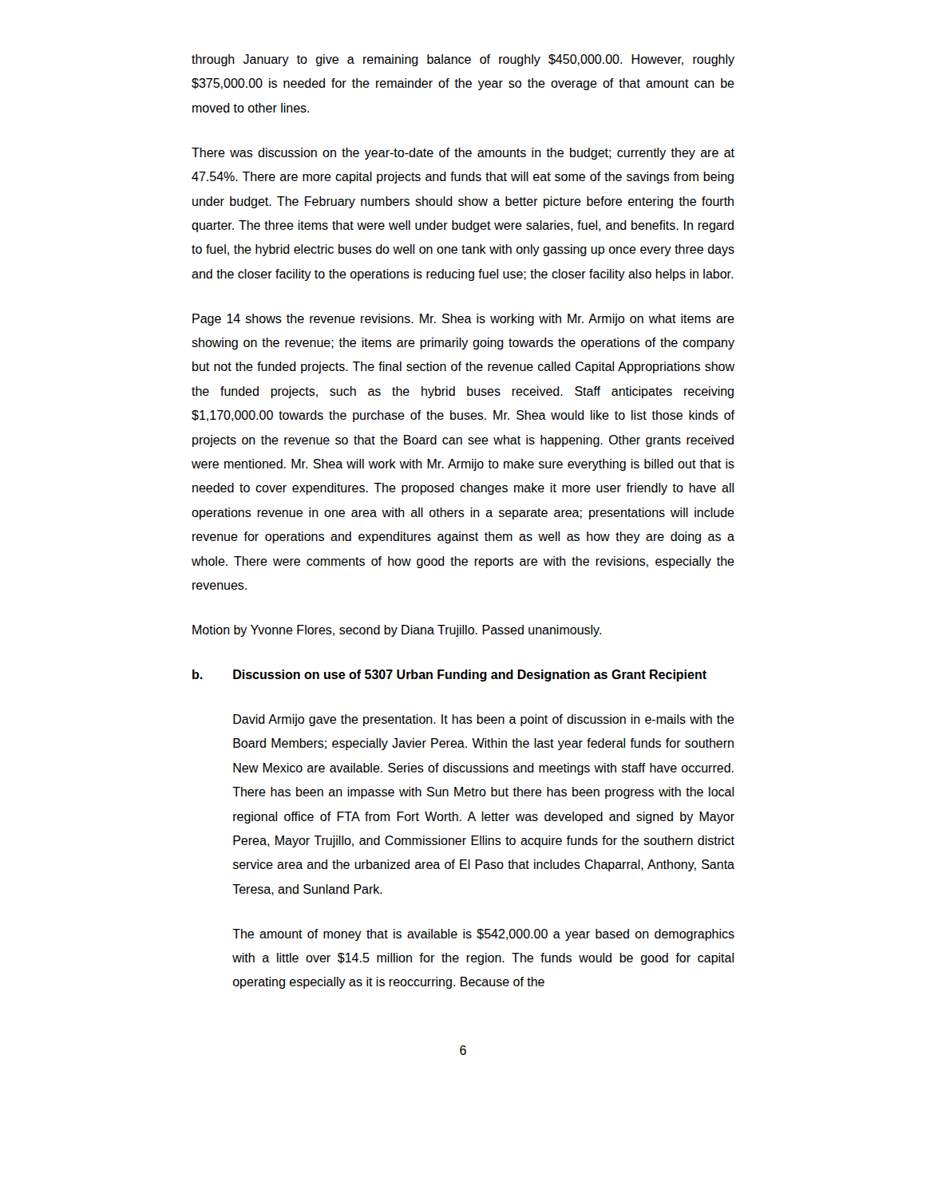through January to give a remaining balance of roughly $450,000.00. However, roughly $375,000.00 is needed for the remainder of the year so the overage of that amount can be moved to other lines.
There was discussion on the year-to-date of the amounts in the budget; currently they are at 47.54%. There are more capital projects and funds that will eat some of the savings from being under budget. The February numbers should show a better picture before entering the fourth quarter. The three items that were well under budget were salaries, fuel, and benefits. In regard to fuel, the hybrid electric buses do well on one tank with only gassing up once every three days and the closer facility to the operations is reducing fuel use; the closer facility also helps in labor.
Page 14 shows the revenue revisions. Mr. Shea is working with Mr. Armijo on what items are showing on the revenue; the items are primarily going towards the operations of the company but not the funded projects. The final section of the revenue called Capital Appropriations show the funded projects, such as the hybrid buses received. Staff anticipates receiving $1,170,000.00 towards the purchase of the buses. Mr. Shea would like to list those kinds of projects on the revenue so that the Board can see what is happening. Other grants received were mentioned. Mr. Shea will work with Mr. Armijo to make sure everything is billed out that is needed to cover expenditures. The proposed changes make it more user friendly to have all operations revenue in one area with all others in a separate area; presentations will include revenue for operations and expenditures against them as well as how they are doing as a whole. There were comments of how good the reports are with the revisions, especially the revenues.
Motion by Yvonne Flores, second by Diana Trujillo. Passed unanimously.
b.
Discussion on use of 5307 Urban Funding and Designation as Grant Recipient
David Armijo gave the presentation. It has been a point of discussion in e-mails with the Board Members; especially Javier Perea. Within the last year federal funds for southern New Mexico are available. Series of discussions and meetings with staff have occurred. There has been an impasse with Sun Metro but there has been progress with the local regional office of FTA from Fort Worth. A letter was developed and signed by Mayor Perea, Mayor Trujillo, and Commissioner Ellins to acquire funds for the southern district service area and the urbanized area of El Paso that includes Chaparral, Anthony, Santa Teresa, and Sunland Park.
The amount of money that is available is $542,000.00 a year based on demographics with a little over $14.5 million for the region. The funds would be good for capital operating especially as it is reoccurring. Because of the
6